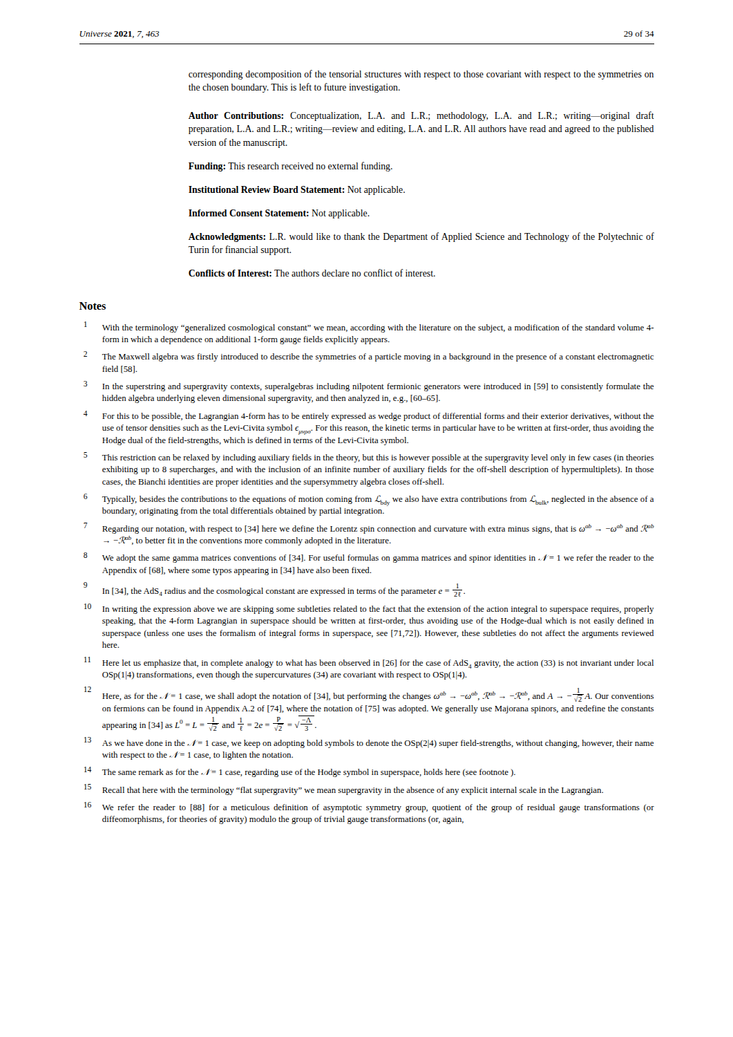Universe 2021, 7, 463 29 of 34
corresponding decomposition of the tensorial structures with respect to those covariant with respect to the symmetries on the chosen boundary. This is left to future investigation.
Author Contributions: Conceptualization, L.A. and L.R.; methodology, L.A. and L.R.; writing—original draft preparation, L.A. and L.R.; writing—review and editing, L.A. and L.R. All authors have read and agreed to the published version of the manuscript.
Funding: This research received no external funding.
Institutional Review Board Statement: Not applicable.
Informed Consent Statement: Not applicable.
Acknowledgments: L.R. would like to thank the Department of Applied Science and Technology of the Polytechnic of Turin for financial support.
Conflicts of Interest: The authors declare no conflict of interest.
Notes
With the terminology “generalized cosmological constant” we mean, according with the literature on the subject, a modification of the standard volume 4-form in which a dependence on additional 1-form gauge fields explicitly appears.
The Maxwell algebra was firstly introduced to describe the symmetries of a particle moving in a background in the presence of a constant electromagnetic field [58].
In the superstring and supergravity contexts, superalgebras including nilpotent fermionic generators were introduced in [59] to consistently formulate the hidden algebra underlying eleven dimensional supergravity, and then analyzed in, e.g., [60–65].
For this to be possible, the Lagrangian 4-form has to be entirely expressed as wedge product of differential forms and their exterior derivatives, without the use of tensor densities such as the Levi-Civita symbol ϵμνρσ. For this reason, the kinetic terms in particular have to be written at first-order, thus avoiding the Hodge dual of the field-strengths, which is defined in terms of the Levi-Civita symbol.
This restriction can be relaxed by including auxiliary fields in the theory, but this is however possible at the supergravity level only in few cases (in theories exhibiting up to 8 supercharges, and with the inclusion of an infinite number of auxiliary fields for the off-shell description of hypermultiplets). In those cases, the Bianchi identities are proper identities and the supersymmetry algebra closes off-shell.
Typically, besides the contributions to the equations of motion coming from ℒbdy we also have extra contributions from ℒbulk, neglected in the absence of a boundary, originating from the total differentials obtained by partial integration.
Regarding our notation, with respect to [34] here we define the Lorentz spin connection and curvature with extra minus signs, that is ωab → −ωab and ℛab → −ℛab, to better fit in the conventions more commonly adopted in the literature.
We adopt the same gamma matrices conventions of [34]. For useful formulas on gamma matrices and spinor identities in 𝒩 = 1 we refer the reader to the Appendix of [68], where some typos appearing in [34] have also been fixed.
In [34], the AdS4 radius and the cosmological constant are expressed in terms of the parameter e = 12ℓ.
In writing the expression above we are skipping some subtleties related to the fact that the extension of the action integral to superspace requires, properly speaking, that the 4-form Lagrangian in superspace should be written at first-order, thus avoiding use of the Hodge-dual which is not easily defined in superspace (unless one uses the formalism of integral forms in superspace, see [71,72]). However, these subtleties do not affect the arguments reviewed here.
Here let us emphasize that, in complete analogy to what has been observed in [26] for the case of AdS4 gravity, the action (33) is not invariant under local OSp(1|4) transformations, even though the supercurvatures (34) are covariant with respect to OSp(1|4).
Here, as for the 𝒩 = 1 case, we shall adopt the notation of [34], but performing the changes ωab → −ωab, ℛab → −ℛab, and A → −1√2 A. Our conventions on fermions can be found in Appendix A.2 of [74], where the notation of [75] was adopted. We generally use Majorana spinors, and redefine the constants appearing in [34] as L0 = L = 1√2 and 1 ℓ = 2e = P√2 = √−Λ 3.
As we have done in the 𝒩 = 1 case, we keep on adopting bold symbols to denote the OSp(2|4) super field-strengths, without changing, however, their name with respect to the 𝒩 = 1 case, to lighten the notation.
The same remark as for the 𝒩 = 1 case, regarding use of the Hodge symbol in superspace, holds here (see footnote ).
Recall that here with the terminology “flat supergravity” we mean supergravity in the absence of any explicit internal scale in the Lagrangian.
We refer the reader to [88] for a meticulous definition of asymptotic symmetry group, quotient of the group of residual gauge transformations (or diffeomorphisms, for theories of gravity) modulo the group of trivial gauge transformations (or, again,